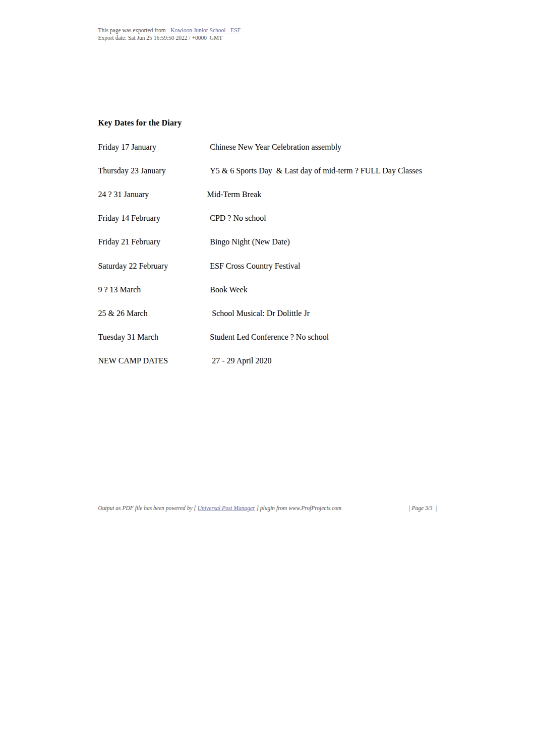This page was exported from - Kowloon Junior School - ESF
Export date: Sat Jun 25 16:59:50 2022 / +0000 GMT
Key Dates for the Diary
| Friday 17 January | Chinese New Year Celebration assembly |
| Thursday 23 January | Y5 & 6 Sports Day & Last day of mid-term ? FULL Day Classes |
| 24 ? 31 January | Mid-Term Break |
| Friday 14 February | CPD ? No school |
| Friday 21 February | Bingo Night (New Date) |
| Saturday 22 February | ESF Cross Country Festival |
| 9 ? 13 March | Book Week |
| 25 & 26 March | School Musical: Dr Dolittle Jr |
| Tuesday 31 March | Student Led Conference ? No school |
| NEW CAMP DATES | 27 - 29 April 2020 |
Output as PDF file has been powered by [ Universal Post Manager ] plugin from www.ProfProjects.com | Page 3/3 |